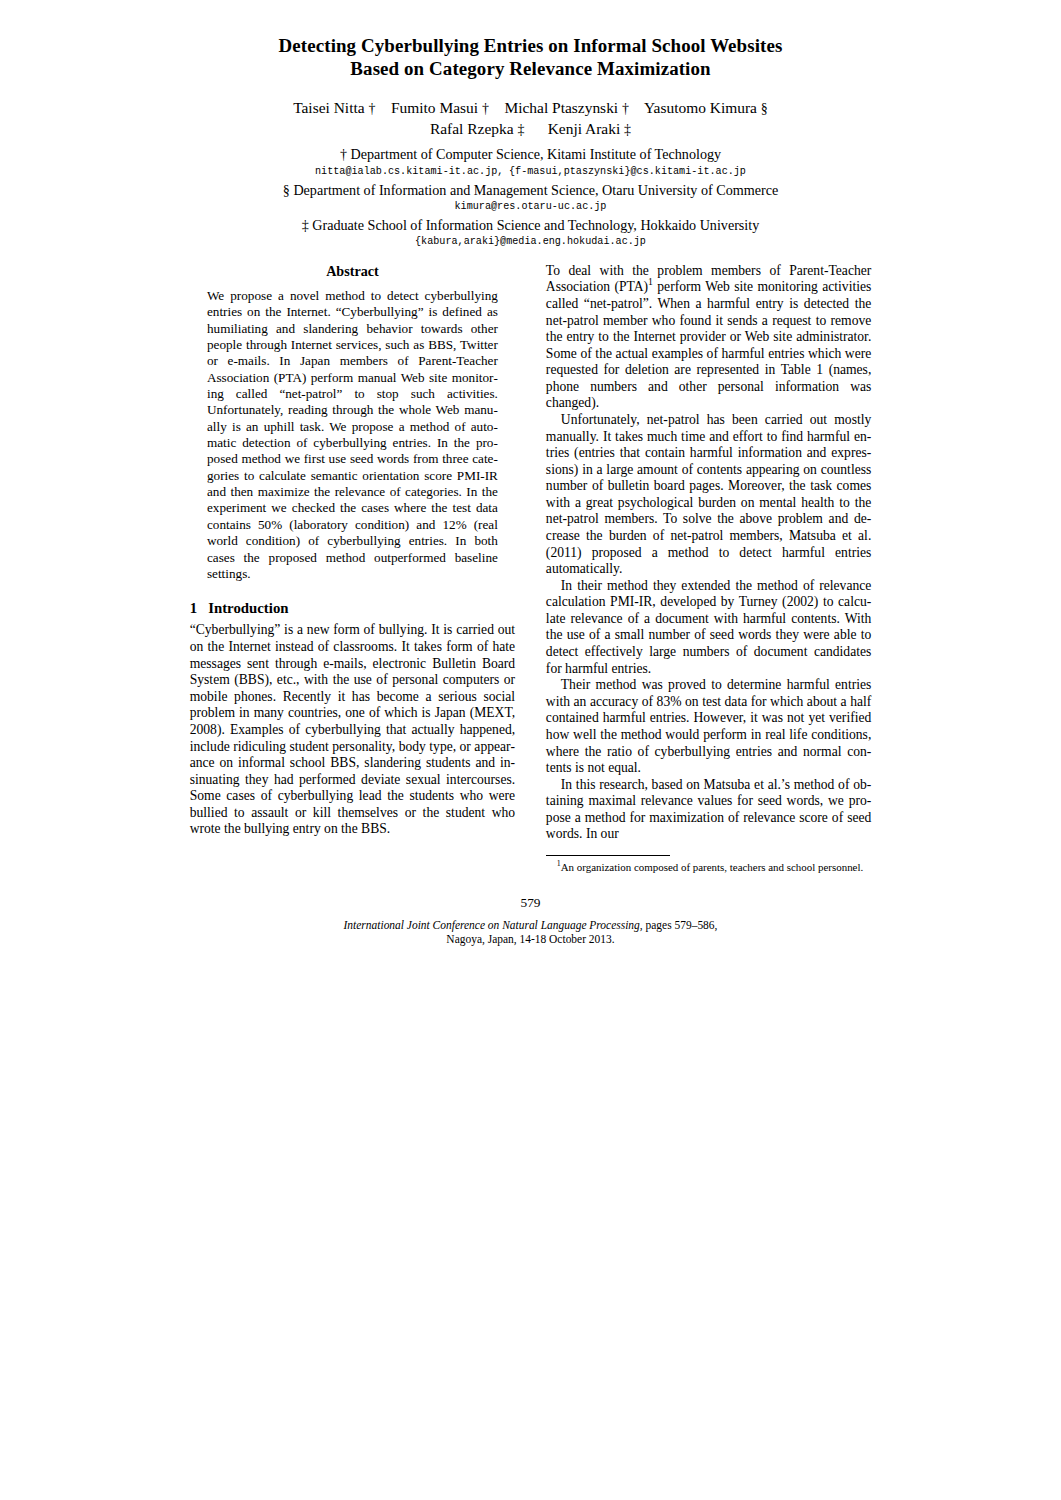Detecting Cyberbullying Entries on Informal School Websites
Based on Category Relevance Maximization
Taisei Nitta † Fumito Masui † Michal Ptaszynski † Yasutomo Kimura §
Rafal Rzepka ‡ Kenji Araki ‡
† Department of Computer Science, Kitami Institute of Technology
nitta@ialab.cs.kitami-it.ac.jp, {f-masui,ptaszynski}@cs.kitami-it.ac.jp
§ Department of Information and Management Science, Otaru University of Commerce
kimura@res.otaru-uc.ac.jp
‡ Graduate School of Information Science and Technology, Hokkaido University
{kabura,araki}@media.eng.hokudai.ac.jp
Abstract
We propose a novel method to detect cyberbullying entries on the Internet. “Cyberbullying” is defined as humiliating and slandering behavior towards other people through Internet services, such as BBS, Twitter or e-mails. In Japan members of Parent-Teacher Association (PTA) perform manual Web site monitoring called “net-patrol” to stop such activities. Unfortunately, reading through the whole Web manually is an uphill task. We propose a method of automatic detection of cyberbullying entries. In the proposed method we first use seed words from three categories to calculate semantic orientation score PMI-IR and then maximize the relevance of categories. In the experiment we checked the cases where the test data contains 50% (laboratory condition) and 12% (real world condition) of cyberbullying entries. In both cases the proposed method outperformed baseline settings.
1 Introduction
“Cyberbullying” is a new form of bullying. It is carried out on the Internet instead of classrooms. It takes form of hate messages sent through e-mails, electronic Bulletin Board System (BBS), etc., with the use of personal computers or mobile phones. Recently it has become a serious social problem in many countries, one of which is Japan (MEXT, 2008). Examples of cyberbullying that actually happened, include ridiculing student personality, body type, or appearance on informal school BBS, slandering students and insinuating they had performed deviate sexual intercourses. Some cases of cyberbullying lead the students who were bullied to assault or kill themselves or the student who wrote the bullying entry on the BBS.
To deal with the problem members of Parent-Teacher Association (PTA)1 perform Web site monitoring activities called “net-patrol”. When a harmful entry is detected the net-patrol member who found it sends a request to remove the entry to the Internet provider or Web site administrator. Some of the actual examples of harmful entries which were requested for deletion are represented in Table 1 (names, phone numbers and other personal information was changed).
Unfortunately, net-patrol has been carried out mostly manually. It takes much time and effort to find harmful entries (entries that contain harmful information and expressions) in a large amount of contents appearing on countless number of bulletin board pages. Moreover, the task comes with a great psychological burden on mental health to the net-patrol members. To solve the above problem and decrease the burden of net-patrol members, Matsuba et al. (2011) proposed a method to detect harmful entries automatically.
In their method they extended the method of relevance calculation PMI-IR, developed by Turney (2002) to calculate relevance of a document with harmful contents. With the use of a small number of seed words they were able to detect effectively large numbers of document candidates for harmful entries.
Their method was proved to determine harmful entries with an accuracy of 83% on test data for which about a half contained harmful entries. However, it was not yet verified how well the method would perform in real life conditions, where the ratio of cyberbullying entries and normal contents is not equal.
In this research, based on Matsuba et al.’s method of obtaining maximal relevance values for seed words, we propose a method for maximization of relevance score of seed words. In our
1An organization composed of parents, teachers and school personnel.
579
International Joint Conference on Natural Language Processing, pages 579–586,
Nagoya, Japan, 14-18 October 2013.